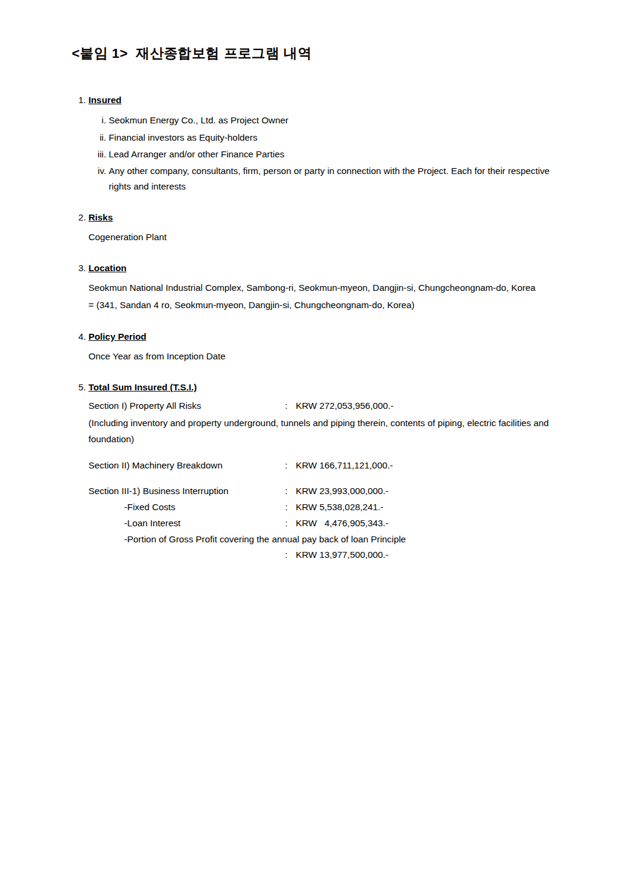<붙임 1> 재산종합보험 프로그램 내역
Insured
Seokmun Energy Co., Ltd. as Project Owner
Financial investors as Equity-holders
Lead Arranger and/or other Finance Parties
Any other company, consultants, firm, person or party in connection with the Project. Each for their respective rights and interests
Risks
Cogeneration Plant
Location
Seokmun National Industrial Complex, Sambong-ri, Seokmun-myeon, Dangjin-si, Chungcheongnam-do, Korea
= (341, Sandan 4 ro, Seokmun-myeon, Dangjin-si, Chungcheongnam-do, Korea)
Policy Period
Once Year as from Inception Date
Total Sum Insured (T.S.I.)
Section I) Property All Risks : KRW 272,053,956,000.-
(Including inventory and property underground, tunnels and piping therein, contents of piping, electric facilities and foundation)
Section II) Machinery Breakdown : KRW 166,711,121,000.-
Section III-1) Business Interruption : KRW 23,993,000,000.-
-Fixed Costs : KRW 5,538,028,241.-
-Loan Interest : KRW 4,476,905,343.-
-Portion of Gross Profit covering the annual pay back of loan Principle
: KRW 13,977,500,000.-